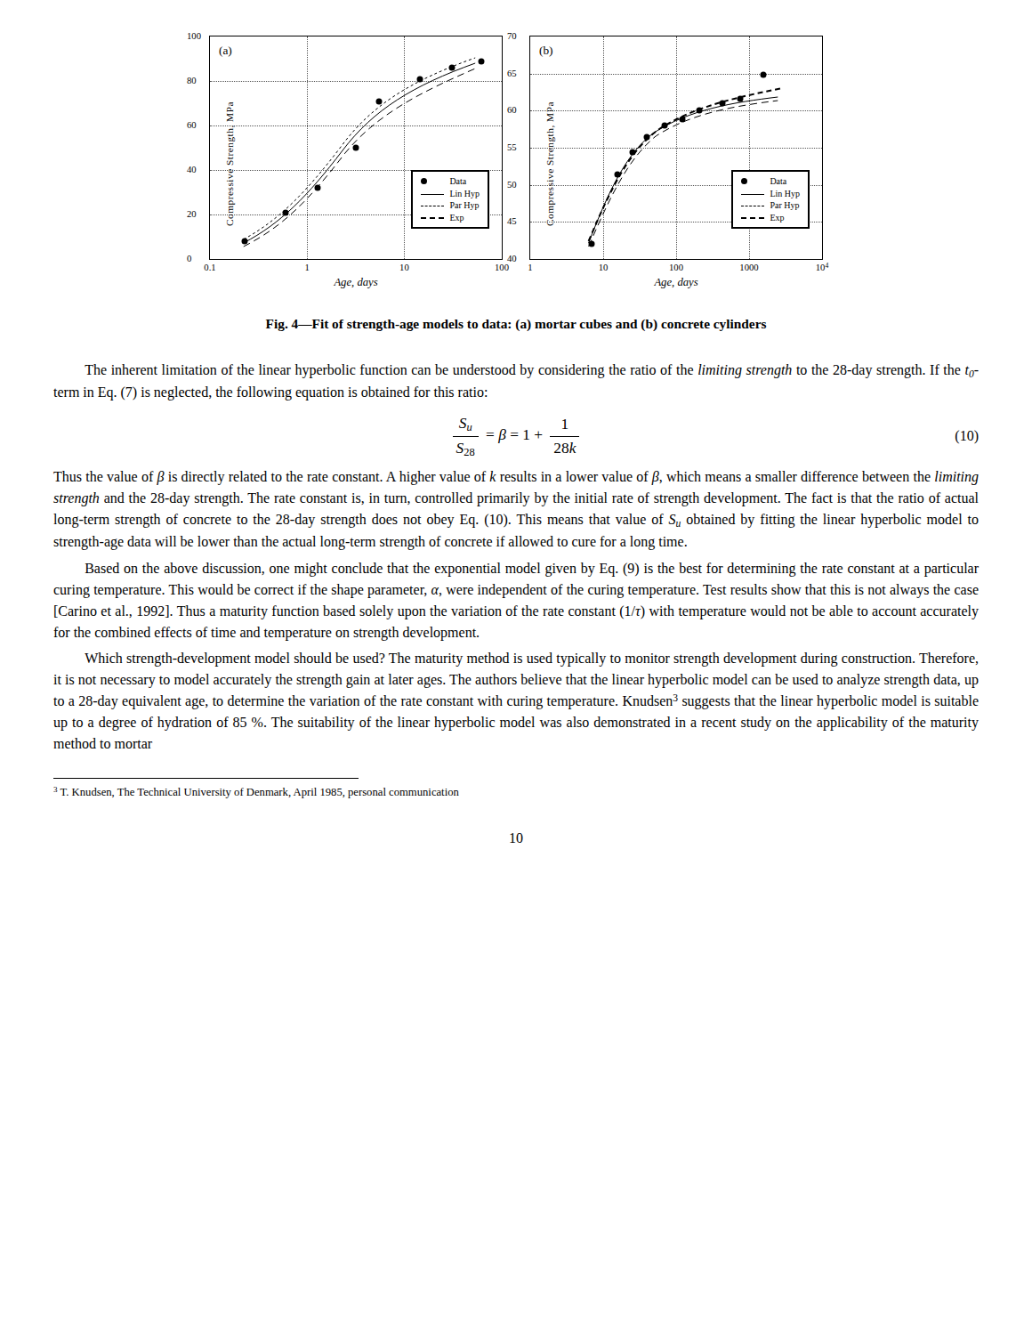Compressive Strength, MPa
(a) 100 80 60 40 20 0
0.1 1 10 100
| | Data |
| | Lin Hyp |
| | Par Hyp |
| | Exp |
Age, days
Compressive Strength, MPa
(b) 70 65 60 55 50 45 40
1 10 100 1000 104
| | Data |
| | Lin Hyp |
| | Par Hyp |
| | Exp |
Age, days
Fig. 4—Fit of strength-age models to data: (a) mortar cubes and (b) concrete cylinders
The inherent limitation of the linear hyperbolic function can be understood by considering the ratio of the limiting strength to the 28-day strength. If the t0-term in Eq. (7) is neglected, the following equation is obtained for this ratio:
Su S28 = β = 1 + 1 28k (10)
Thus the value of β is directly related to the rate constant. A higher value of k results in a lower value of β, which means a smaller difference between the limiting strength and the 28-day strength. The rate constant is, in turn, controlled primarily by the initial rate of strength development. The fact is that the ratio of actual long-term strength of concrete to the 28-day strength does not obey Eq. (10). This means that value of Su obtained by fitting the linear hyperbolic model to strength-age data will be lower than the actual long-term strength of concrete if allowed to cure for a long time.
Based on the above discussion, one might conclude that the exponential model given by Eq. (9) is the best for determining the rate constant at a particular curing temperature. This would be correct if the shape parameter, α, were independent of the curing temperature. Test results show that this is not always the case [Carino et al., 1992]. Thus a maturity function based solely upon the variation of the rate constant (1/τ) with temperature would not be able to account accurately for the combined effects of time and temperature on strength development.
Which strength-development model should be used? The maturity method is used typically to monitor strength development during construction. Therefore, it is not necessary to model accurately the strength gain at later ages. The authors believe that the linear hyperbolic model can be used to analyze strength data, up to a 28-day equivalent age, to determine the variation of the rate constant with curing temperature. Knudsen3 suggests that the linear hyperbolic model is suitable up to a degree of hydration of 85 %. The suitability of the linear hyperbolic model was also demonstrated in a recent study on the applicability of the maturity method to mortar
3 T. Knudsen, The Technical University of Denmark, April 1985, personal communication
10